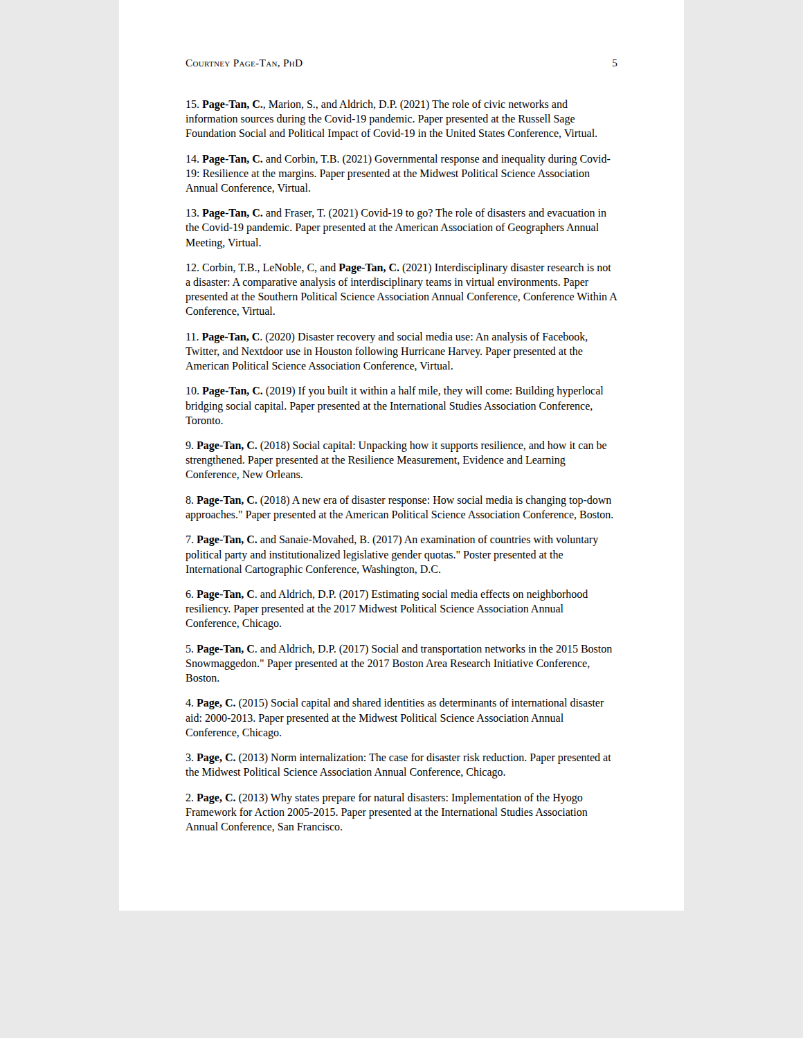Courtney Page-Tan, PhD 5
15. Page-Tan, C., Marion, S., and Aldrich, D.P. (2021) The role of civic networks and information sources during the Covid-19 pandemic. Paper presented at the Russell Sage Foundation Social and Political Impact of Covid-19 in the United States Conference, Virtual.
14. Page-Tan, C. and Corbin, T.B. (2021) Governmental response and inequality during Covid-19: Resilience at the margins. Paper presented at the Midwest Political Science Association Annual Conference, Virtual.
13. Page-Tan, C. and Fraser, T. (2021) Covid-19 to go? The role of disasters and evacuation in the Covid-19 pandemic. Paper presented at the American Association of Geographers Annual Meeting, Virtual.
12. Corbin, T.B., LeNoble, C, and Page-Tan, C. (2021) Interdisciplinary disaster research is not a disaster: A comparative analysis of interdisciplinary teams in virtual environments. Paper presented at the Southern Political Science Association Annual Conference, Conference Within A Conference, Virtual.
11. Page-Tan, C. (2020) Disaster recovery and social media use: An analysis of Facebook, Twitter, and Nextdoor use in Houston following Hurricane Harvey. Paper presented at the American Political Science Association Conference, Virtual.
10. Page-Tan, C. (2019) If you built it within a half mile, they will come: Building hyperlocal bridging social capital. Paper presented at the International Studies Association Conference, Toronto.
9. Page-Tan, C. (2018) Social capital: Unpacking how it supports resilience, and how it can be strengthened. Paper presented at the Resilience Measurement, Evidence and Learning Conference, New Orleans.
8. Page-Tan, C. (2018) A new era of disaster response: How social media is changing top-down approaches." Paper presented at the American Political Science Association Conference, Boston.
7. Page-Tan, C. and Sanaie-Movahed, B. (2017) An examination of countries with voluntary political party and institutionalized legislative gender quotas." Poster presented at the International Cartographic Conference, Washington, D.C.
6. Page-Tan, C. and Aldrich, D.P. (2017) Estimating social media effects on neighborhood resiliency. Paper presented at the 2017 Midwest Political Science Association Annual Conference, Chicago.
5. Page-Tan, C. and Aldrich, D.P. (2017) Social and transportation networks in the 2015 Boston Snowmaggedon." Paper presented at the 2017 Boston Area Research Initiative Conference, Boston.
4. Page, C. (2015) Social capital and shared identities as determinants of international disaster aid: 2000-2013. Paper presented at the Midwest Political Science Association Annual Conference, Chicago.
3. Page, C. (2013) Norm internalization: The case for disaster risk reduction. Paper presented at the Midwest Political Science Association Annual Conference, Chicago.
2. Page, C. (2013) Why states prepare for natural disasters: Implementation of the Hyogo Framework for Action 2005-2015. Paper presented at the International Studies Association Annual Conference, San Francisco.